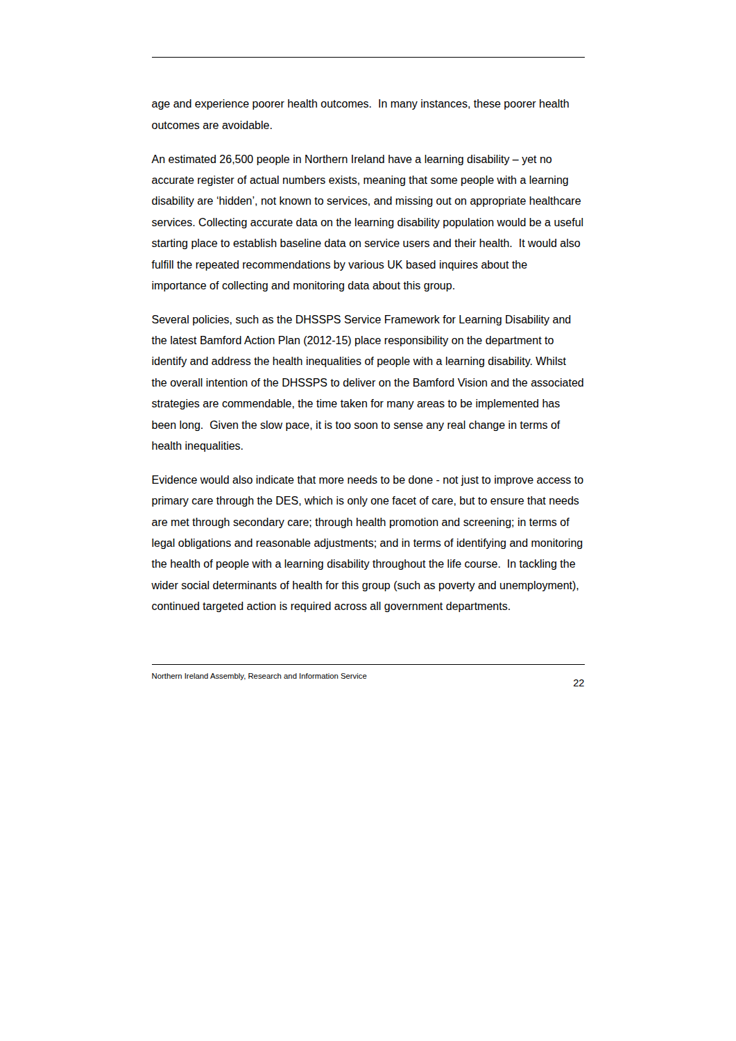age and experience poorer health outcomes. In many instances, these poorer health outcomes are avoidable.
An estimated 26,500 people in Northern Ireland have a learning disability – yet no accurate register of actual numbers exists, meaning that some people with a learning disability are ‘hidden’, not known to services, and missing out on appropriate healthcare services. Collecting accurate data on the learning disability population would be a useful starting place to establish baseline data on service users and their health. It would also fulfill the repeated recommendations by various UK based inquires about the importance of collecting and monitoring data about this group.
Several policies, such as the DHSSPS Service Framework for Learning Disability and the latest Bamford Action Plan (2012-15) place responsibility on the department to identify and address the health inequalities of people with a learning disability. Whilst the overall intention of the DHSSPS to deliver on the Bamford Vision and the associated strategies are commendable, the time taken for many areas to be implemented has been long. Given the slow pace, it is too soon to sense any real change in terms of health inequalities.
Evidence would also indicate that more needs to be done - not just to improve access to primary care through the DES, which is only one facet of care, but to ensure that needs are met through secondary care; through health promotion and screening; in terms of legal obligations and reasonable adjustments; and in terms of identifying and monitoring the health of people with a learning disability throughout the life course. In tackling the wider social determinants of health for this group (such as poverty and unemployment), continued targeted action is required across all government departments.
Northern Ireland Assembly, Research and Information Service 22